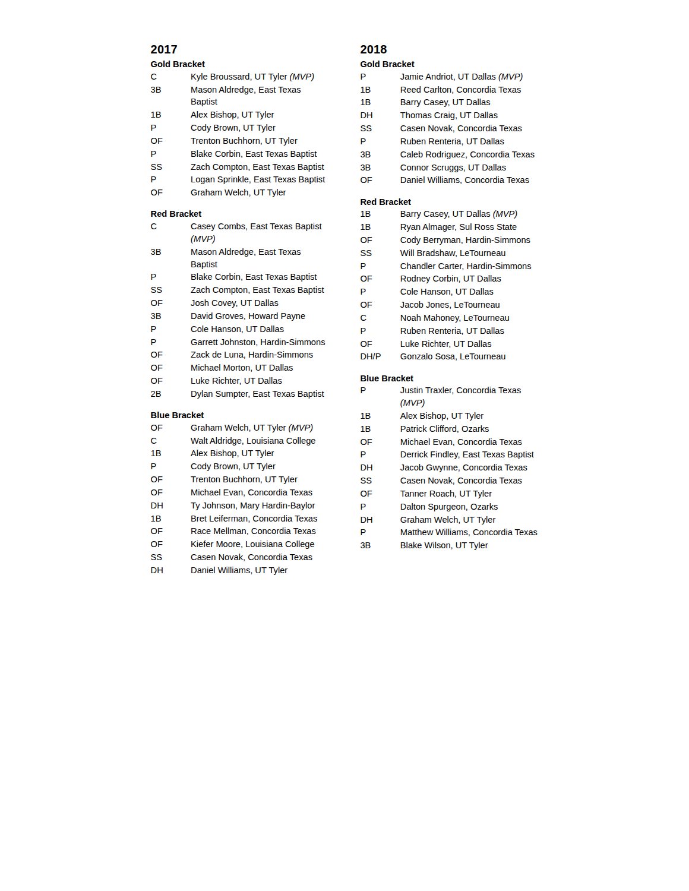2017
Gold Bracket
| C | Kyle Broussard, UT Tyler (MVP) |
| 3B | Mason Aldredge, East Texas Baptist |
| 1B | Alex Bishop, UT Tyler |
| P | Cody Brown, UT Tyler |
| OF | Trenton Buchhorn, UT Tyler |
| P | Blake Corbin, East Texas Baptist |
| SS | Zach Compton, East Texas Baptist |
| P | Logan Sprinkle, East Texas Baptist |
| OF | Graham Welch, UT Tyler |
Red Bracket
| C | Casey Combs, East Texas Baptist (MVP) |
| 3B | Mason Aldredge, East Texas Baptist |
| P | Blake Corbin, East Texas Baptist |
| SS | Zach Compton, East Texas Baptist |
| OF | Josh Covey, UT Dallas |
| 3B | David Groves, Howard Payne |
| P | Cole Hanson, UT Dallas |
| P | Garrett Johnston, Hardin-Simmons |
| OF | Zack de Luna, Hardin-Simmons |
| OF | Michael Morton, UT Dallas |
| OF | Luke Richter, UT Dallas |
| 2B | Dylan Sumpter, East Texas Baptist |
Blue Bracket
| OF | Graham Welch, UT Tyler (MVP) |
| C | Walt Aldridge, Louisiana College |
| 1B | Alex Bishop, UT Tyler |
| P | Cody Brown, UT Tyler |
| OF | Trenton Buchhorn, UT Tyler |
| OF | Michael Evan, Concordia Texas |
| DH | Ty Johnson, Mary Hardin-Baylor |
| 1B | Bret Leiferman, Concordia Texas |
| OF | Race Mellman, Concordia Texas |
| OF | Kiefer Moore, Louisiana College |
| SS | Casen Novak, Concordia Texas |
| DH | Daniel Williams, UT Tyler |
2018
Gold Bracket
| P | Jamie Andriot, UT Dallas (MVP) |
| 1B | Reed Carlton, Concordia Texas |
| 1B | Barry Casey, UT Dallas |
| DH | Thomas Craig, UT Dallas |
| SS | Casen Novak, Concordia Texas |
| P | Ruben Renteria, UT Dallas |
| 3B | Caleb Rodriguez, Concordia Texas |
| 3B | Connor Scruggs, UT Dallas |
| OF | Daniel Williams, Concordia Texas |
Red Bracket
| 1B | Barry Casey, UT Dallas (MVP) |
| 1B | Ryan Almager, Sul Ross State |
| OF | Cody Berryman, Hardin-Simmons |
| SS | Will Bradshaw, LeTourneau |
| P | Chandler Carter, Hardin-Simmons |
| OF | Rodney Corbin, UT Dallas |
| P | Cole Hanson, UT Dallas |
| OF | Jacob Jones, LeTourneau |
| C | Noah Mahoney, LeTourneau |
| P | Ruben Renteria, UT Dallas |
| OF | Luke Richter, UT Dallas |
| DH/P | Gonzalo Sosa, LeTourneau |
Blue Bracket
| P | Justin Traxler, Concordia Texas (MVP) |
| 1B | Alex Bishop, UT Tyler |
| 1B | Patrick Clifford, Ozarks |
| OF | Michael Evan, Concordia Texas |
| P | Derrick Findley, East Texas Baptist |
| DH | Jacob Gwynne, Concordia Texas |
| SS | Casen Novak, Concordia Texas |
| OF | Tanner Roach, UT Tyler |
| P | Dalton Spurgeon, Ozarks |
| DH | Graham Welch, UT Tyler |
| P | Matthew Williams, Concordia Texas |
| 3B | Blake Wilson, UT Tyler |